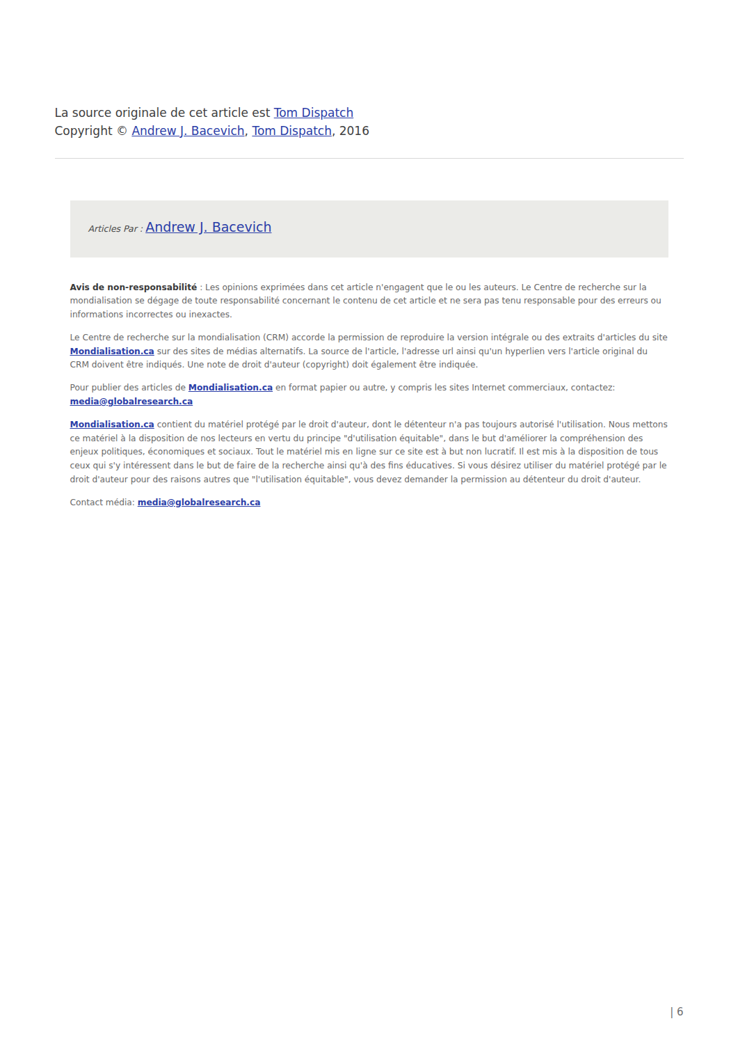La source originale de cet article est Tom Dispatch
Copyright © Andrew J. Bacevich, Tom Dispatch, 2016
Articles Par : Andrew J. Bacevich
Avis de non-responsabilité : Les opinions exprimées dans cet article n'engagent que le ou les auteurs. Le Centre de recherche sur la mondialisation se dégage de toute responsabilité concernant le contenu de cet article et ne sera pas tenu responsable pour des erreurs ou informations incorrectes ou inexactes.
Le Centre de recherche sur la mondialisation (CRM) accorde la permission de reproduire la version intégrale ou des extraits d'articles du site Mondialisation.ca sur des sites de médias alternatifs. La source de l'article, l'adresse url ainsi qu'un hyperlien vers l'article original du CRM doivent être indiqués. Une note de droit d'auteur (copyright) doit également être indiquée.
Pour publier des articles de Mondialisation.ca en format papier ou autre, y compris les sites Internet commerciaux, contactez: media@globalresearch.ca
Mondialisation.ca contient du matériel protégé par le droit d'auteur, dont le détenteur n'a pas toujours autorisé l'utilisation. Nous mettons ce matériel à la disposition de nos lecteurs en vertu du principe "d'utilisation équitable", dans le but d'améliorer la compréhension des enjeux politiques, économiques et sociaux. Tout le matériel mis en ligne sur ce site est à but non lucratif. Il est mis à la disposition de tous ceux qui s'y intéressent dans le but de faire de la recherche ainsi qu'à des fins éducatives. Si vous désirez utiliser du matériel protégé par le droit d'auteur pour des raisons autres que "l'utilisation équitable", vous devez demander la permission au détenteur du droit d'auteur.
Contact média: media@globalresearch.ca
| 6